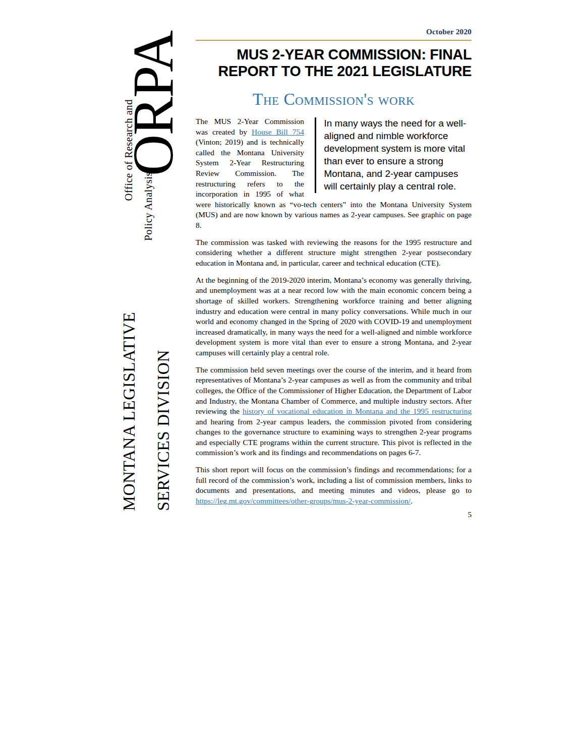ORPA
Office of Research and
Policy Analysis
MONTANA LEGISLATIVE
SERVICES DIVISION
October 2020
MUS 2-YEAR COMMISSION: FINAL
REPORT TO THE 2021 LEGISLATURE
The Commission's work
In many ways the need for a well-aligned and nimble workforce development system is more vital than ever to ensure a strong Montana, and 2-year campuses will certainly play a central role.
The MUS 2-Year Commission was created by House Bill 754 (Vinton; 2019) and is technically called the Montana University System 2-Year Restructuring Review Commission. The restructuring refers to the incorporation in 1995 of what were historically known as “vo-tech centers” into the Montana University System (MUS) and are now known by various names as 2-year campuses. See graphic on page 8.
The commission was tasked with reviewing the reasons for the 1995 restructure and considering whether a different structure might strengthen 2-year postsecondary education in Montana and, in particular, career and technical education (CTE).
At the beginning of the 2019-2020 interim, Montana’s economy was generally thriving, and unemployment was at a near record low with the main economic concern being a shortage of skilled workers. Strengthening workforce training and better aligning industry and education were central in many policy conversations. While much in our world and economy changed in the Spring of 2020 with COVID-19 and unemployment increased dramatically, in many ways the need for a well-aligned and nimble workforce development system is more vital than ever to ensure a strong Montana, and 2-year campuses will certainly play a central role.
The commission held seven meetings over the course of the interim, and it heard from representatives of Montana’s 2-year campuses as well as from the community and tribal colleges, the Office of the Commissioner of Higher Education, the Department of Labor and Industry, the Montana Chamber of Commerce, and multiple industry sectors. After reviewing the history of vocational education in Montana and the 1995 restructuring and hearing from 2-year campus leaders, the commission pivoted from considering changes to the governance structure to examining ways to strengthen 2-year programs and especially CTE programs within the current structure. This pivot is reflected in the commission’s work and its findings and recommendations on pages 6-7.
This short report will focus on the commission’s findings and recommendations; for a full record of the commission’s work, including a list of commission members, links to documents and presentations, and meeting minutes and videos, please go to https://leg.mt.gov/committees/other-groups/mus-2-year-commission/.
5